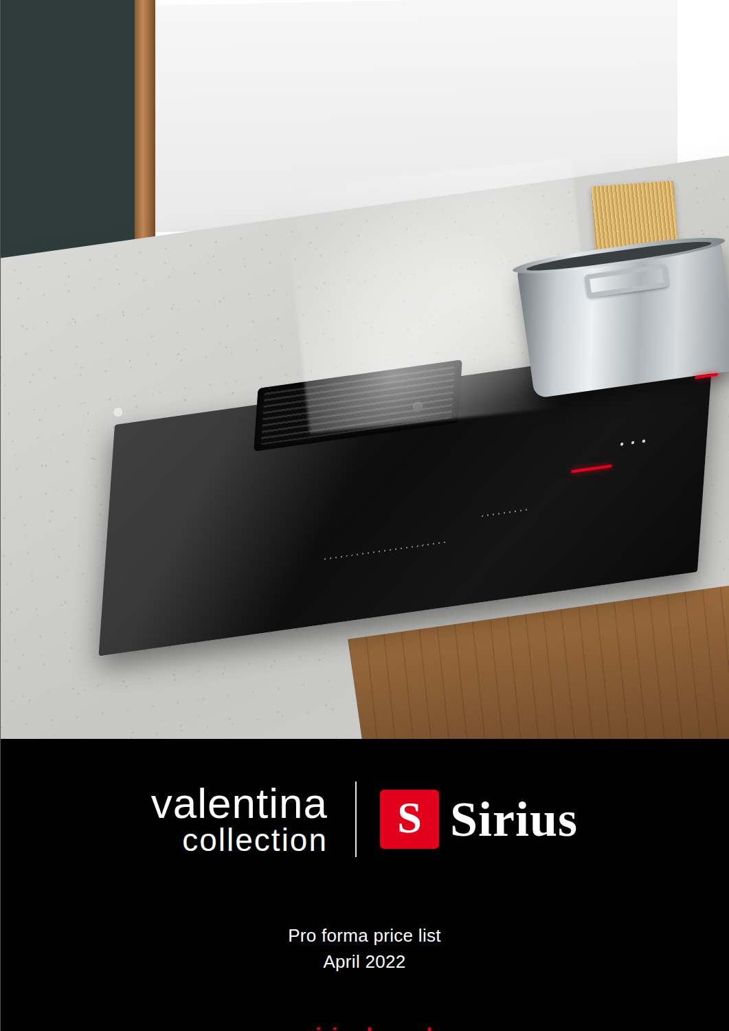valentina collection
S
Sirius
Pro forma price list
April 2022
www.siriusbrand.com